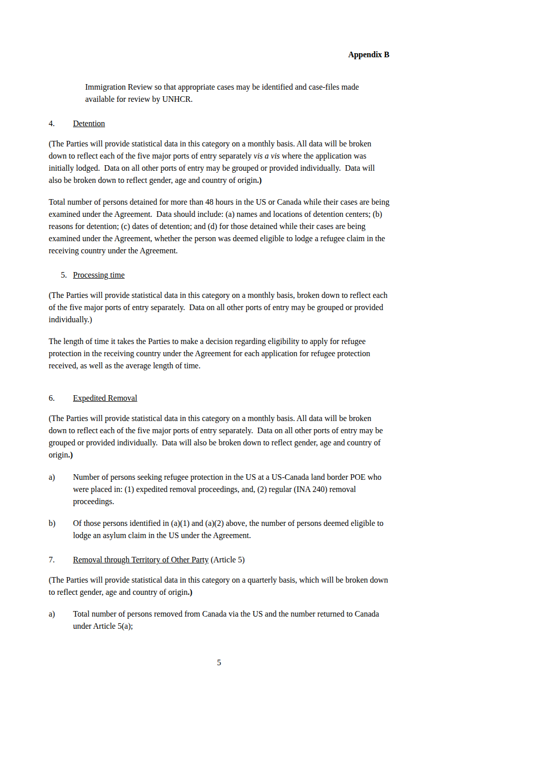Appendix B
Immigration Review so that appropriate cases may be identified and case-files made available for review by UNHCR.
4. Detention
(The Parties will provide statistical data in this category on a monthly basis. All data will be broken down to reflect each of the five major ports of entry separately vis a vis where the application was initially lodged. Data on all other ports of entry may be grouped or provided individually. Data will also be broken down to reflect gender, age and country of origin.)
Total number of persons detained for more than 48 hours in the US or Canada while their cases are being examined under the Agreement. Data should include: (a) names and locations of detention centers; (b) reasons for detention; (c) dates of detention; and (d) for those detained while their cases are being examined under the Agreement, whether the person was deemed eligible to lodge a refugee claim in the receiving country under the Agreement.
5. Processing time
(The Parties will provide statistical data in this category on a monthly basis, broken down to reflect each of the five major ports of entry separately. Data on all other ports of entry may be grouped or provided individually.)
The length of time it takes the Parties to make a decision regarding eligibility to apply for refugee protection in the receiving country under the Agreement for each application for refugee protection received, as well as the average length of time.
6. Expedited Removal
(The Parties will provide statistical data in this category on a monthly basis. All data will be broken down to reflect each of the five major ports of entry separately. Data on all other ports of entry may be grouped or provided individually. Data will also be broken down to reflect gender, age and country of origin.)
a)
Number of persons seeking refugee protection in the US at a US-Canada land border POE who were placed in: (1) expedited removal proceedings, and, (2) regular (INA 240) removal proceedings.
b)
Of those persons identified in (a)(1) and (a)(2) above, the number of persons deemed eligible to lodge an asylum claim in the US under the Agreement.
7. Removal through Territory of Other Party (Article 5)
(The Parties will provide statistical data in this category on a quarterly basis, which will be broken down to reflect gender, age and country of origin.)
a)
Total number of persons removed from Canada via the US and the number returned to Canada under Article 5(a);
5